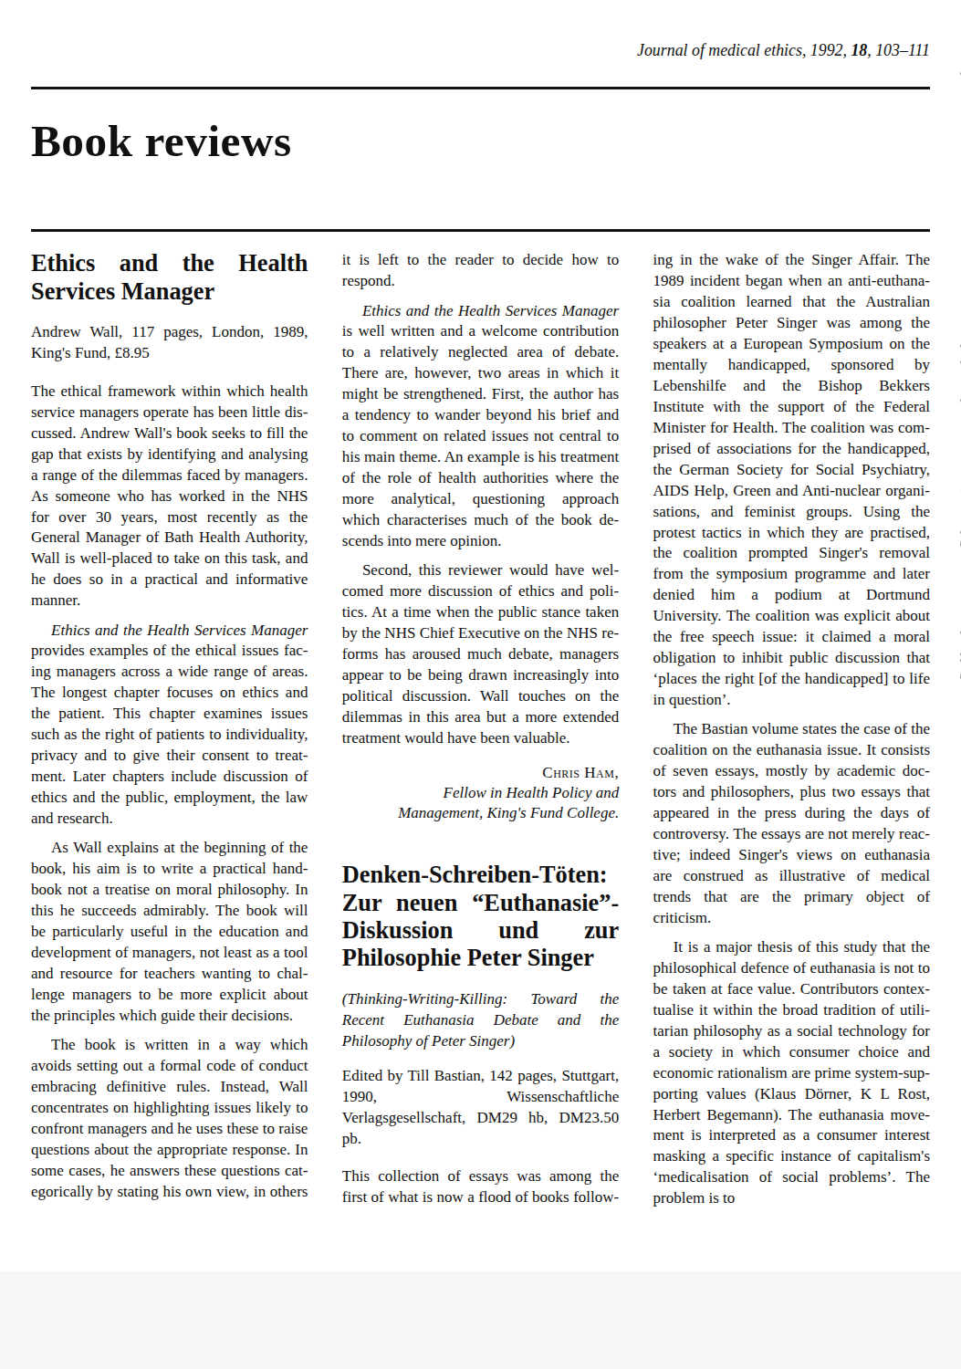J Med Ethics: first published as 10.1136/jme.18.2.103-a on 1 June 1992. Downloaded from http://jme.bmj.com/ on June 29, 2022 by guest. Protected by copyright.
Journal of medical ethics, 1992, 18, 103–111
Book reviews
Ethics and the Health Services Manager
Andrew Wall, 117 pages, London, 1989, King's Fund, £8.95
The ethical framework within which health service managers operate has been little discussed. Andrew Wall's book seeks to fill the gap that exists by identifying and analysing a range of the dilemmas faced by managers. As someone who has worked in the NHS for over 30 years, most recently as the General Manager of Bath Health Authority, Wall is well-placed to take on this task, and he does so in a practical and informative manner.
Ethics and the Health Services Manager provides examples of the ethical issues facing managers across a wide range of areas. The longest chapter focuses on ethics and the patient. This chapter examines issues such as the right of patients to individuality, privacy and to give their consent to treatment. Later chapters include discussion of ethics and the public, employment, the law and research.
As Wall explains at the beginning of the book, his aim is to write a practical handbook not a treatise on moral philosophy. In this he succeeds admirably. The book will be particularly useful in the education and development of managers, not least as a tool and resource for teachers wanting to challenge managers to be more explicit about the principles which guide their decisions.
The book is written in a way which avoids setting out a formal code of conduct embracing definitive rules. Instead, Wall concentrates on highlighting issues likely to confront managers and he uses these to raise questions about the appropriate response. In some cases, he answers these questions categorically by stating his own view, in others it is left to the reader to decide how to respond.
Ethics and the Health Services Manager is well written and a welcome contribution to a relatively neglected area of debate. There are, however, two areas in which it might be strengthened. First, the author has a tendency to wander beyond his brief and to comment on related issues not central to his main theme. An example is his treatment of the role of health authorities where the more analytical, questioning approach which characterises much of the book descends into mere opinion.
Second, this reviewer would have welcomed more discussion of ethics and politics. At a time when the public stance taken by the NHS Chief Executive on the NHS reforms has aroused much debate, managers appear to be being drawn increasingly into political discussion. Wall touches on the dilemmas in this area but a more extended treatment would have been valuable.
Chris Ham,
Fellow in Health Policy and
Management, King's Fund College.
Denken-Schreiben-Töten: Zur neuen “Euthanasie”-Diskussion und zur Philosophie Peter Singer
(Thinking-Writing-Killing: Toward the Recent Euthanasia Debate and the Philosophy of Peter Singer)
Edited by Till Bastian, 142 pages, Stuttgart, 1990, Wissenschaftliche Verlagsgesellschaft, DM29 hb, DM23.50 pb.
This collection of essays was among the first of what is now a flood of books following in the wake of the Singer Affair. The 1989 incident began when an anti-euthanasia coalition learned that the Australian philosopher Peter Singer was among the speakers at a European Symposium on the mentally handicapped, sponsored by Lebenshilfe and the Bishop Bekkers Institute with the support of the Federal Minister for Health. The coalition was comprised of associations for the handicapped, the German Society for Social Psychiatry, AIDS Help, Green and Anti-nuclear organisations, and feminist groups. Using the protest tactics in which they are practised, the coalition prompted Singer's removal from the symposium programme and later denied him a podium at Dortmund University. The coalition was explicit about the free speech issue: it claimed a moral obligation to inhibit public discussion that ‘places the right [of the handicapped] to life in question’.
The Bastian volume states the case of the coalition on the euthanasia issue. It consists of seven essays, mostly by academic doctors and philosophers, plus two essays that appeared in the press during the days of controversy. The essays are not merely reactive; indeed Singer's views on euthanasia are construed as illustrative of medical trends that are the primary object of criticism.
It is a major thesis of this study that the philosophical defence of euthanasia is not to be taken at face value. Contributors contextualise it within the broad tradition of utilitarian philosophy as a social technology for a society in which consumer choice and economic rationalism are prime system-supporting values (Klaus Dörner, K L Rost, Herbert Begemann). The euthanasia movement is interpreted as a consumer interest masking a specific instance of capitalism's ‘medicalisation of social problems’. The problem is to